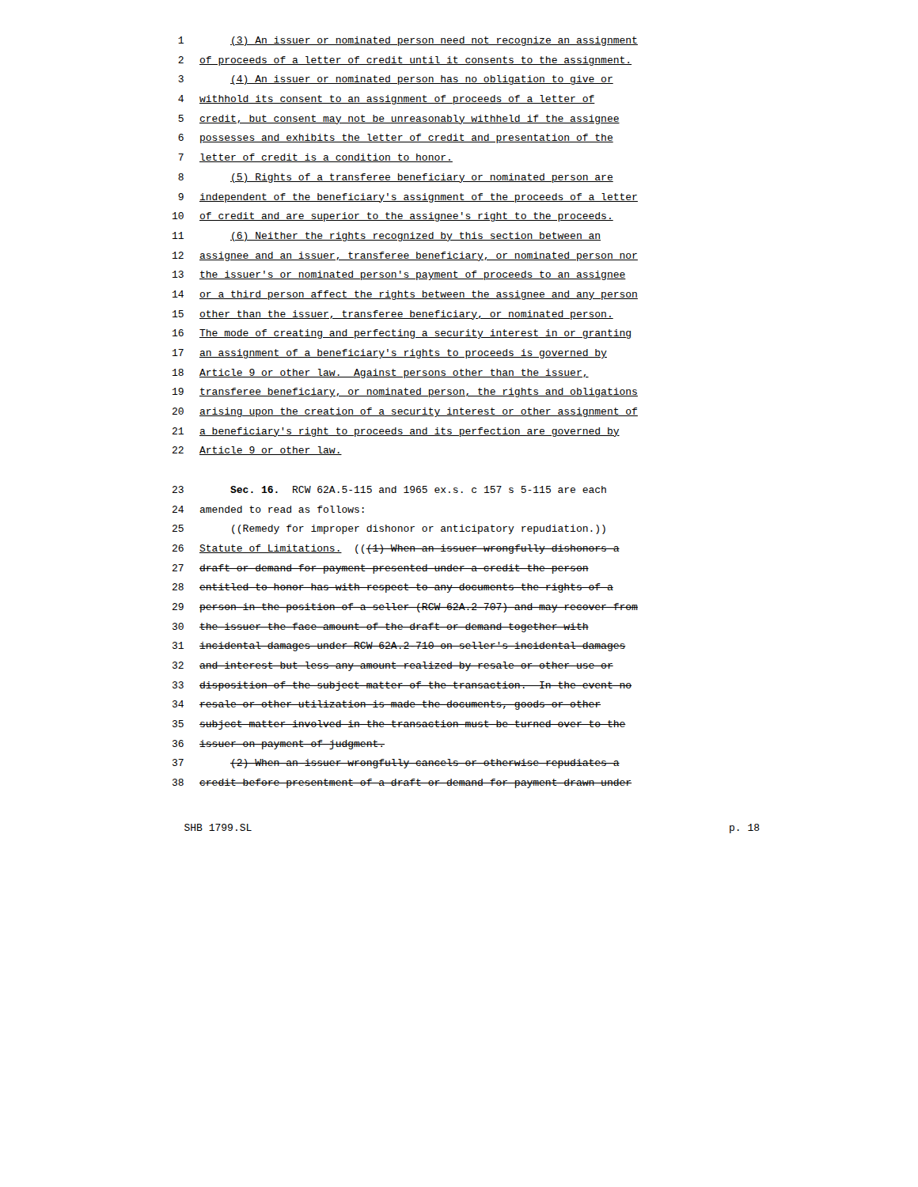1 (3) An issuer or nominated person need not recognize an assignment
2 of proceeds of a letter of credit until it consents to the assignment.
3 (4) An issuer or nominated person has no obligation to give or
4 withhold its consent to an assignment of proceeds of a letter of
5 credit, but consent may not be unreasonably withheld if the assignee
6 possesses and exhibits the letter of credit and presentation of the
7 letter of credit is a condition to honor.
8 (5) Rights of a transferee beneficiary or nominated person are
9 independent of the beneficiary's assignment of the proceeds of a letter
10 of credit and are superior to the assignee's right to the proceeds.
11 (6) Neither the rights recognized by this section between an
12 assignee and an issuer, transferee beneficiary, or nominated person nor
13 the issuer's or nominated person's payment of proceeds to an assignee
14 or a third person affect the rights between the assignee and any person
15 other than the issuer, transferee beneficiary, or nominated person.
16 The mode of creating and perfecting a security interest in or granting
17 an assignment of a beneficiary's rights to proceeds is governed by
18 Article 9 or other law. Against persons other than the issuer,
19 transferee beneficiary, or nominated person, the rights and obligations
20 arising upon the creation of a security interest or other assignment of
21 a beneficiary's right to proceeds and its perfection are governed by
22 Article 9 or other law.
23 Sec. 16. RCW 62A.5-115 and 1965 ex.s. c 157 s 5-115 are each
24 amended to read as follows:
25 ((Remedy for improper dishonor or anticipatory repudiation.))
26 Statute of Limitations. (((1) When an issuer wrongfully dishonors a
27 draft or demand for payment presented under a credit the person
28 entitled to honor has with respect to any documents the rights of a
29 person in the position of a seller (RCW 62A.2-707) and may recover from
30 the issuer the face amount of the draft or demand together with
31 incidental damages under RCW 62A.2-710 on seller's incidental damages
32 and interest but less any amount realized by resale or other use or
33 disposition of the subject matter of the transaction. In the event no
34 resale or other utilization is made the documents, goods or other
35 subject matter involved in the transaction must be turned over to the
36 issuer on payment of judgment.
37 (2) When an issuer wrongfully cancels or otherwise repudiates a
38 credit before presentment of a draft or demand for payment drawn under
SHB 1799.SL p. 18